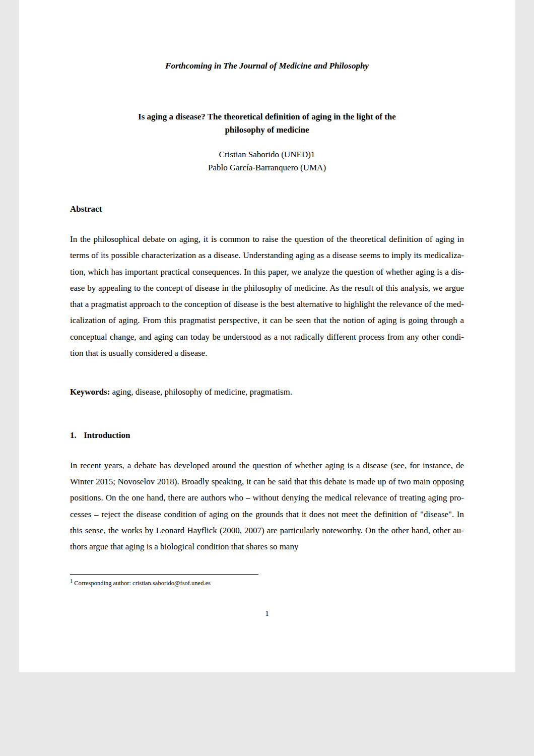Forthcoming in The Journal of Medicine and Philosophy
Is aging a disease? The theoretical definition of aging in the light of the
philosophy of medicine
Cristian Saborido (UNED)1
Pablo García-Barranquero (UMA)
Abstract
In the philosophical debate on aging, it is common to raise the question of the theoretical definition of aging in terms of its possible characterization as a disease. Understanding aging as a disease seems to imply its medicalization, which has important practical consequences. In this paper, we analyze the question of whether aging is a disease by appealing to the concept of disease in the philosophy of medicine. As the result of this analysis, we argue that a pragmatist approach to the conception of disease is the best alternative to highlight the relevance of the medicalization of aging. From this pragmatist perspective, it can be seen that the notion of aging is going through a conceptual change, and aging can today be understood as a not radically different process from any other condition that is usually considered a disease.
Keywords: aging, disease, philosophy of medicine, pragmatism.
1. Introduction
In recent years, a debate has developed around the question of whether aging is a disease (see, for instance, de Winter 2015; Novoselov 2018). Broadly speaking, it can be said that this debate is made up of two main opposing positions. On the one hand, there are authors who – without denying the medical relevance of treating aging processes – reject the disease condition of aging on the grounds that it does not meet the definition of "disease". In this sense, the works by Leonard Hayflick (2000, 2007) are particularly noteworthy. On the other hand, other authors argue that aging is a biological condition that shares so many
1 Corresponding author: cristian.saborido@fsof.uned.es
1